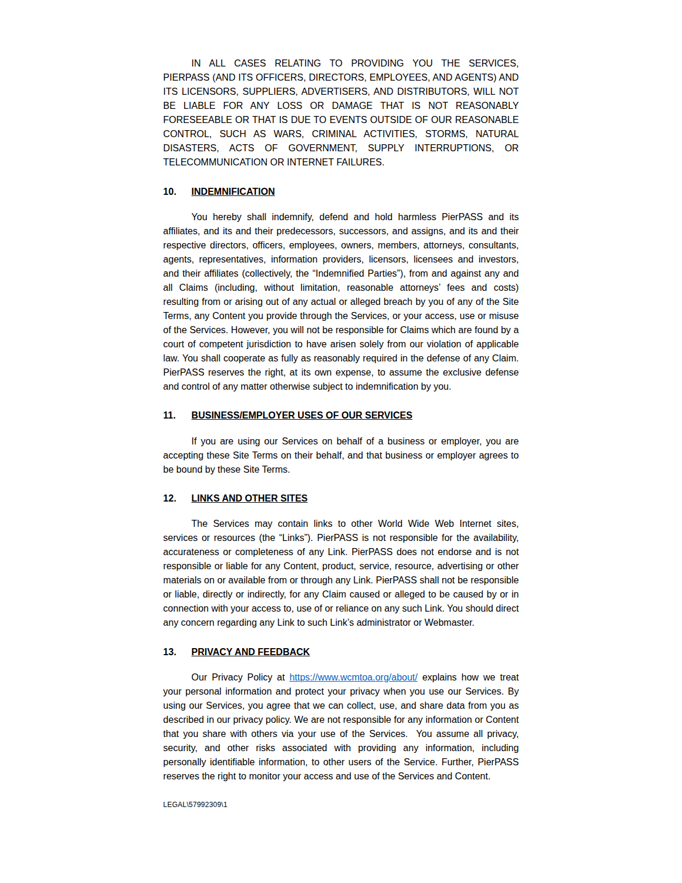In all cases relating to providing you the Services, PierPASS (and its officers, directors, employees, and agents) and its licensors, suppliers, advertisers, and distributors, will not be liable for any loss or damage that is not reasonably foreseeable or that is due to events outside of our reasonable control, such as wars, criminal activities, storms, natural disasters, acts of government, supply interruptions, or telecommunication or internet failures.
10. INDEMNIFICATION
You hereby shall indemnify, defend and hold harmless PierPASS and its affiliates, and its and their predecessors, successors, and assigns, and its and their respective directors, officers, employees, owners, members, attorneys, consultants, agents, representatives, information providers, licensors, licensees and investors, and their affiliates (collectively, the “Indemnified Parties”), from and against any and all Claims (including, without limitation, reasonable attorneys’ fees and costs) resulting from or arising out of any actual or alleged breach by you of any of the Site Terms, any Content you provide through the Services, or your access, use or misuse of the Services. However, you will not be responsible for Claims which are found by a court of competent jurisdiction to have arisen solely from our violation of applicable law. You shall cooperate as fully as reasonably required in the defense of any Claim. PierPASS reserves the right, at its own expense, to assume the exclusive defense and control of any matter otherwise subject to indemnification by you.
11. BUSINESS/EMPLOYER USES OF OUR SERVICES
If you are using our Services on behalf of a business or employer, you are accepting these Site Terms on their behalf, and that business or employer agrees to be bound by these Site Terms.
12. LINKS AND OTHER SITES
The Services may contain links to other World Wide Web Internet sites, services or resources (the “Links”). PierPASS is not responsible for the availability, accurateness or completeness of any Link. PierPASS does not endorse and is not responsible or liable for any Content, product, service, resource, advertising or other materials on or available from or through any Link. PierPASS shall not be responsible or liable, directly or indirectly, for any Claim caused or alleged to be caused by or in connection with your access to, use of or reliance on any such Link. You should direct any concern regarding any Link to such Link’s administrator or Webmaster.
13. PRIVACY AND FEEDBACK
Our Privacy Policy at https://www.wcmtoa.org/about/ explains how we treat your personal information and protect your privacy when you use our Services. By using our Services, you agree that we can collect, use, and share data from you as described in our privacy policy. We are not responsible for any information or Content that you share with others via your use of the Services. You assume all privacy, security, and other risks associated with providing any information, including personally identifiable information, to other users of the Service. Further, PierPASS reserves the right to monitor your access and use of the Services and Content.
LEGAL\57992309\1